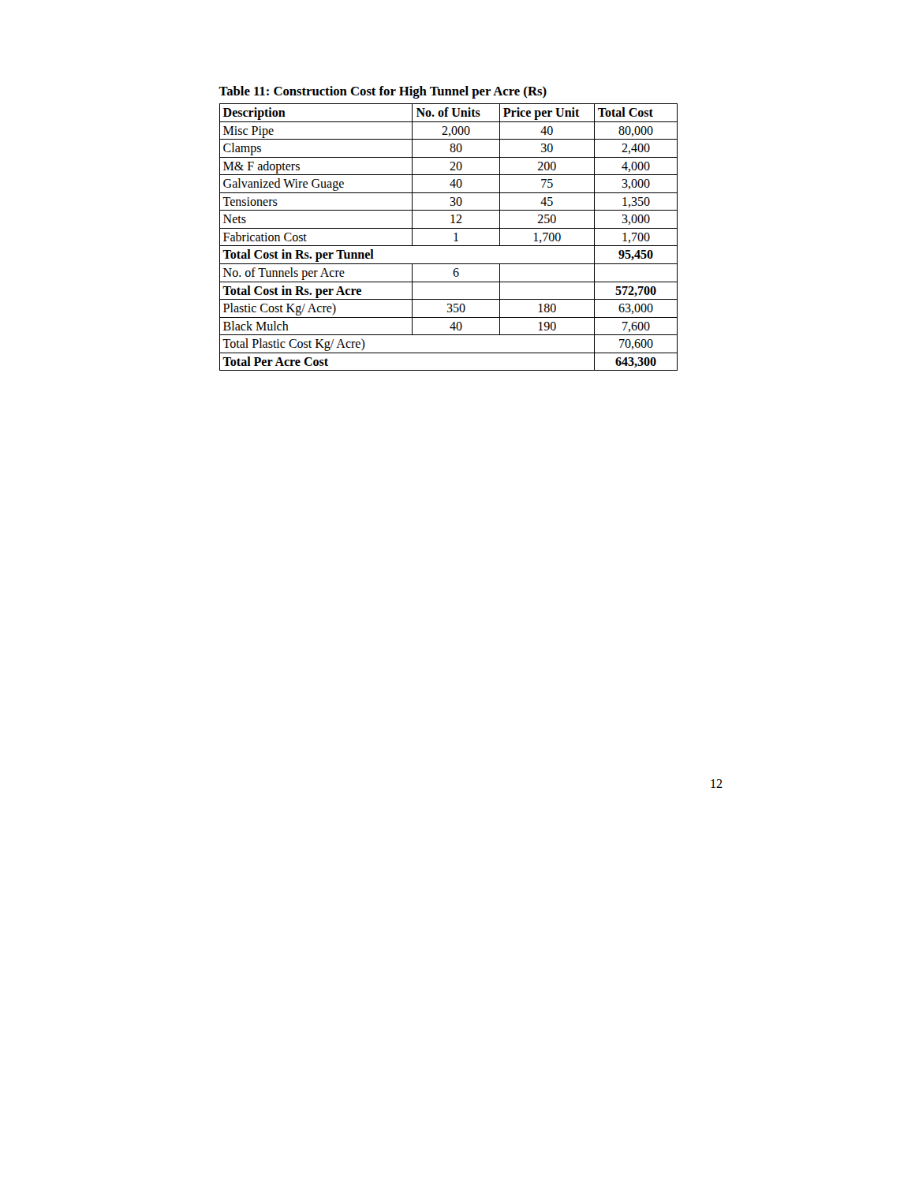Table 11: Construction Cost for High Tunnel per Acre (Rs)
| Description | No. of Units | Price per Unit | Total Cost |
| --- | --- | --- | --- |
| Misc Pipe | 2,000 | 40 | 80,000 |
| Clamps | 80 | 30 | 2,400 |
| M& F adopters | 20 | 200 | 4,000 |
| Galvanized Wire Guage | 40 | 75 | 3,000 |
| Tensioners | 30 | 45 | 1,350 |
| Nets | 12 | 250 | 3,000 |
| Fabrication Cost | 1 | 1,700 | 1,700 |
| Total Cost in Rs. per Tunnel | 95,450 |
| No. of Tunnels per Acre | 6 | | |
| Total Cost in Rs. per Acre | | | 572,700 |
| Plastic Cost Kg/ Acre) | 350 | 180 | 63,000 |
| Black Mulch | 40 | 190 | 7,600 |
| Total Plastic Cost Kg/ Acre) | 70,600 |
| Total Per Acre Cost | 643,300 |
12